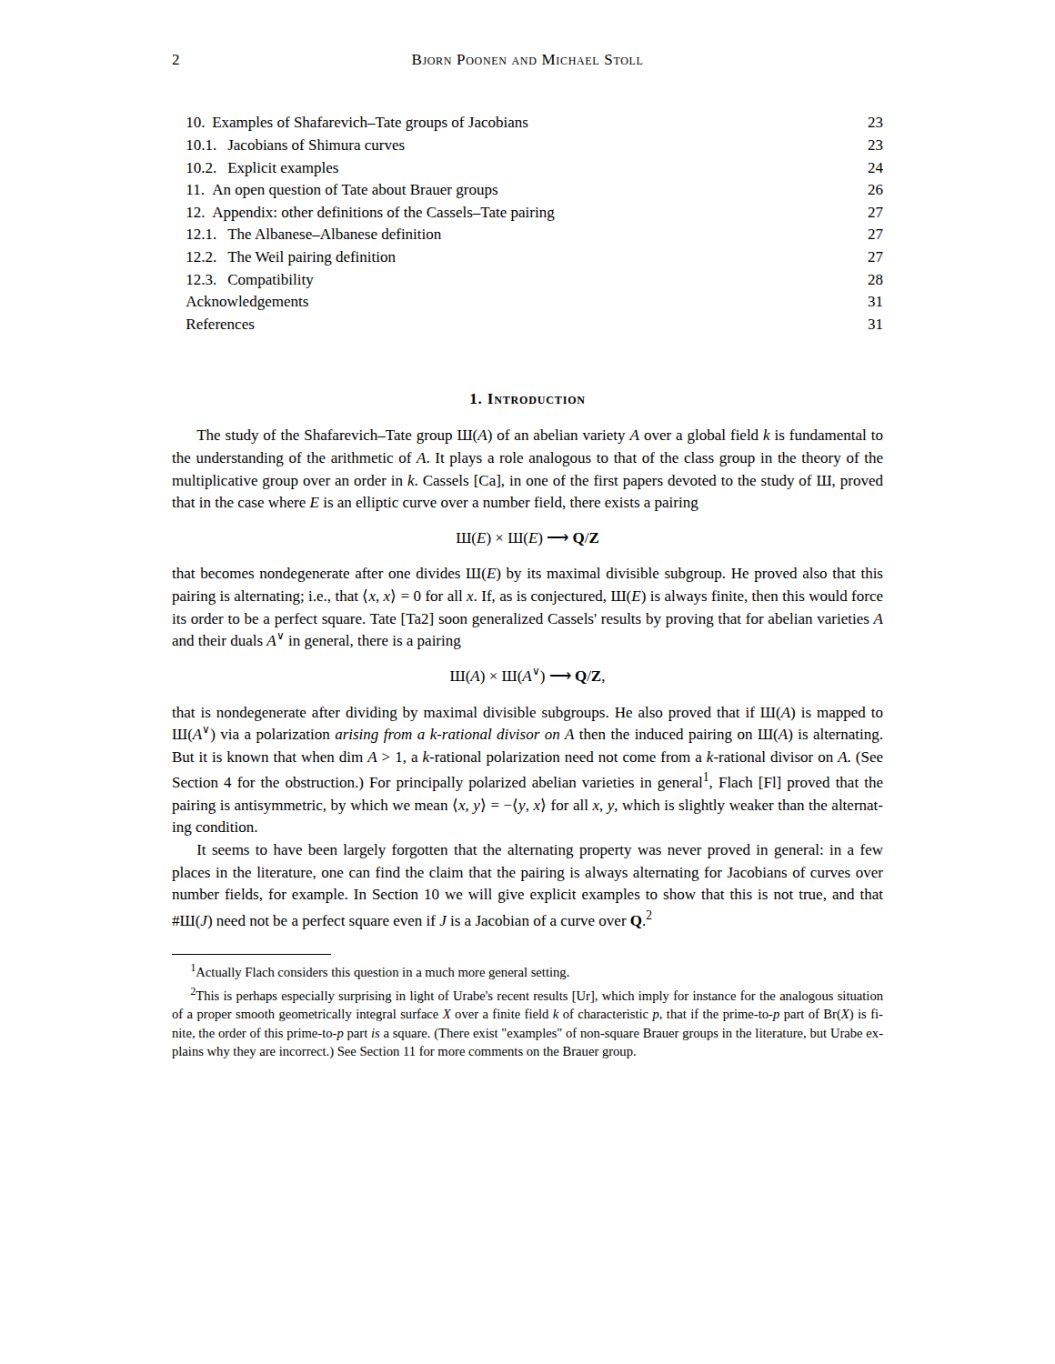2
Bjorn Poonen and Michael Stoll
10. Examples of Shafarevich–Tate groups of Jacobians 23
10.1. Jacobians of Shimura curves 23
10.2. Explicit examples 24
11. An open question of Tate about Brauer groups 26
12. Appendix: other definitions of the Cassels–Tate pairing 27
12.1. The Albanese–Albanese definition 27
12.2. The Weil pairing definition 27
12.3. Compatibility 28
Acknowledgements 31
References 31
1. Introduction
The study of the Shafarevich–Tate group Ш(A) of an abelian variety A over a global field k is fundamental to the understanding of the arithmetic of A. It plays a role analogous to that of the class group in the theory of the multiplicative group over an order in k. Cassels [Ca], in one of the first papers devoted to the study of Ш, proved that in the case where E is an elliptic curve over a number field, there exists a pairing
Ш(E) × Ш(E) ⟶ Q/Z
that becomes nondegenerate after one divides Ш(E) by its maximal divisible subgroup. He proved also that this pairing is alternating; i.e., that ⟨x, x⟩ = 0 for all x. If, as is conjectured, Ш(E) is always finite, then this would force its order to be a perfect square. Tate [Ta2] soon generalized Cassels' results by proving that for abelian varieties A and their duals A∨ in general, there is a pairing
Ш(A) × Ш(A∨) ⟶ Q/Z,
that is nondegenerate after dividing by maximal divisible subgroups. He also proved that if Ш(A) is mapped to Ш(A∨) via a polarization arising from a k-rational divisor on A then the induced pairing on Ш(A) is alternating. But it is known that when dim A > 1, a k-rational polarization need not come from a k-rational divisor on A. (See Section 4 for the obstruction.) For principally polarized abelian varieties in general1, Flach [Fl] proved that the pairing is antisymmetric, by which we mean ⟨x, y⟩ = −⟨y, x⟩ for all x, y, which is slightly weaker than the alternating condition.
It seems to have been largely forgotten that the alternating property was never proved in general: in a few places in the literature, one can find the claim that the pairing is always alternating for Jacobians of curves over number fields, for example. In Section 10 we will give explicit examples to show that this is not true, and that #Ш(J) need not be a perfect square even if J is a Jacobian of a curve over Q.2
1 Actually Flach considers this question in a much more general setting.
2 This is perhaps especially surprising in light of Urabe's recent results [Ur], which imply for instance for the analogous situation of a proper smooth geometrically integral surface X over a finite field k of characteristic p, that if the prime-to-p part of Br(X) is finite, the order of this prime-to-p part is a square. (There exist "examples" of non-square Brauer groups in the literature, but Urabe explains why they are incorrect.) See Section 11 for more comments on the Brauer group.